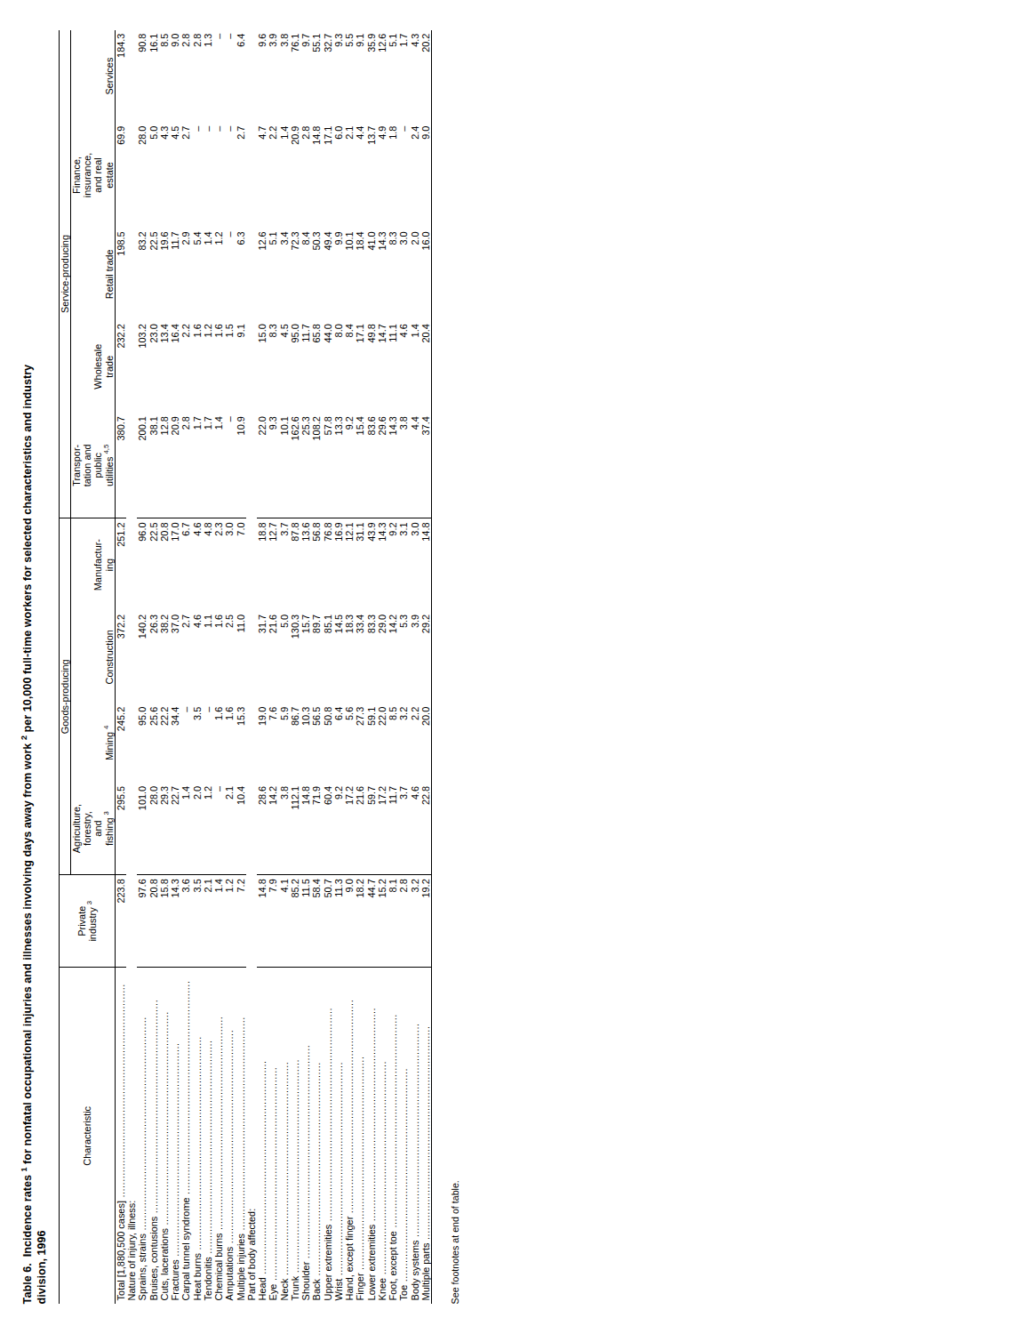Table 6. Incidence rates 1 for nonfatal occupational injuries and illnesses involving days away from work 2 per 10,000 full-time workers for selected characteristics and industry
division, 1996
| Characteristic | Private industry 3 | Goods-producing | Service-producing |
| --- | --- | --- | --- |
| Agriculture, forestry, and fishing 3 | Mining 4 | Construction | Manufactur- ing | Transpor- tation and public utilities 4,5 | Wholesale trade | Retail trade | Finance, insurance, and real estate | Services |
| Total [1,880,500 cases] | 223.8 | 295.5 | 245.2 | 372.2 | 251.2 | 380.7 | 232.2 | 198.5 | 69.9 | 184.3 |
| Nature of injury, illness: |
| Sprains, strains | 97.6 | 101.0 | 95.0 | 140.2 | 96.0 | 200.1 | 103.2 | 83.2 | 28.0 | 90.8 |
| Bruises, contusions | 20.8 | 28.0 | 25.6 | 26.3 | 22.5 | 38.1 | 23.0 | 22.5 | 5.0 | 16.1 |
| Cuts, lacerations | 15.8 | 29.3 | 22.2 | 38.2 | 20.8 | 12.8 | 13.4 | 19.6 | 4.3 | 8.5 |
| Fractures | 14.3 | 22.7 | 34.4 | 37.0 | 17.0 | 20.9 | 16.4 | 11.7 | 4.5 | 9.0 |
| Carpal tunnel syndrome | 3.6 | 1.4 | – | 2.7 | 6.7 | 2.8 | 2.2 | 2.9 | 2.7 | 2.8 |
| Heat burns | 3.5 | 2.0 | 3.5 | 4.6 | 4.6 | 1.7 | 1.6 | 5.4 | – | 2.8 |
| Tendonitis | 2.1 | 1.2 | – | 1.1 | 4.8 | 1.7 | 1.2 | 1.4 | – | 1.3 |
| Chemical burns | 1.4 | – | 1.6 | 1.6 | 2.3 | 1.4 | 1.6 | 1.2 | – | – |
| Amputations | 1.2 | 2.1 | 1.6 | 2.5 | 3.0 | – | 1.5 | – | – | – |
| Multiple injuries | 7.2 | 10.4 | 15.3 | 11.0 | 7.0 | 10.9 | 9.1 | 6.3 | 2.7 | 6.4 |
| Part of body affected: |
| Head | 14.8 | 28.6 | 19.0 | 31.7 | 18.8 | 22.0 | 15.0 | 12.6 | 4.7 | 9.6 |
| Eye | 7.9 | 14.2 | 7.6 | 21.6 | 12.7 | 9.3 | 8.3 | 5.1 | 2.2 | 3.9 |
| Neck | 4.1 | 3.8 | 5.9 | 5.0 | 3.7 | 10.1 | 4.5 | 3.4 | 1.4 | 3.8 |
| Trunk | 85.2 | 112.1 | 86.7 | 130.3 | 87.8 | 162.6 | 95.0 | 72.3 | 20.9 | 76.1 |
| Shoulder | 11.5 | 14.8 | 10.3 | 15.7 | 13.6 | 25.3 | 11.7 | 8.4 | 2.8 | 9.7 |
| Back | 58.4 | 71.9 | 56.5 | 89.7 | 56.8 | 108.2 | 65.8 | 50.3 | 14.8 | 55.1 |
| Upper extremities | 50.7 | 60.4 | 50.8 | 85.1 | 76.8 | 57.8 | 44.0 | 49.4 | 17.1 | 32.7 |
| Wrist | 11.3 | 9.2 | 6.4 | 14.5 | 16.9 | 13.3 | 8.0 | 9.9 | 6.0 | 9.3 |
| Hand, except finger | 9.0 | 17.2 | 5.6 | 18.3 | 12.1 | 9.2 | 8.4 | 10.1 | 2.1 | 5.5 |
| Finger | 18.2 | 21.6 | 27.3 | 33.4 | 31.1 | 15.4 | 17.1 | 18.4 | 4.4 | 9.1 |
| Lower extremities | 44.7 | 59.7 | 59.1 | 83.3 | 43.9 | 83.6 | 49.8 | 41.0 | 13.7 | 35.9 |
| Knee | 15.2 | 17.2 | 22.0 | 29.0 | 14.3 | 29.6 | 14.7 | 14.3 | 4.9 | 12.6 |
| Foot, except toe | 8.1 | 11.7 | 8.5 | 14.2 | 9.2 | 14.3 | 11.1 | 8.3 | 1.8 | 5.1 |
| Toe | 2.8 | 3.7 | 3.2 | 5.3 | 3.1 | 3.8 | 4.6 | 3.0 | – | 1.7 |
| Body systems | 3.2 | 4.6 | 2.2 | 3.9 | 3.0 | 4.4 | 1.4 | 2.0 | 2.4 | 4.3 |
| Multiple parts | 19.2 | 22.8 | 20.0 | 29.2 | 14.8 | 37.4 | 20.4 | 16.0 | 9.0 | 20.2 |
See footnotes at end of table.